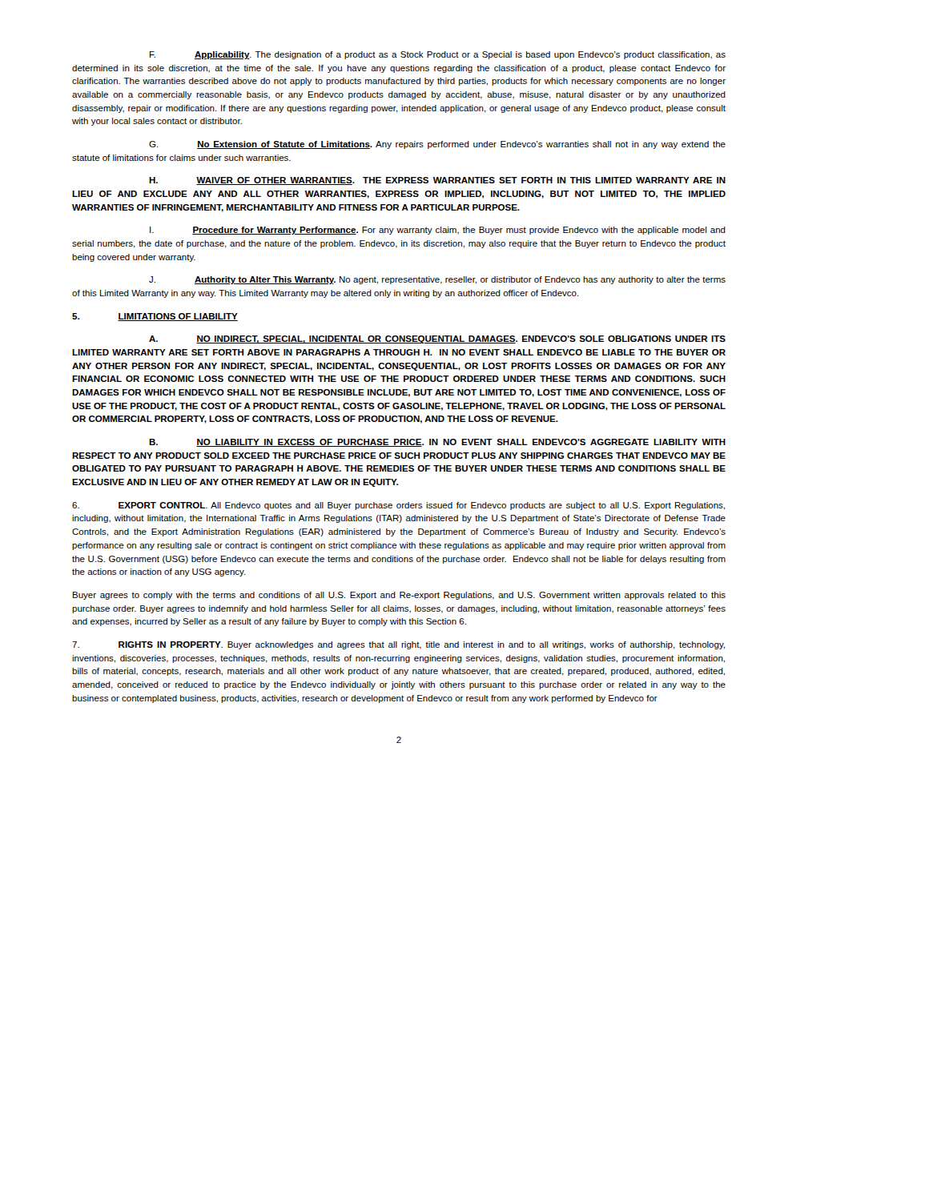F. Applicability. The designation of a product as a Stock Product or a Special is based upon Endevco’s product classification, as determined in its sole discretion, at the time of the sale. If you have any questions regarding the classification of a product, please contact Endevco for clarification. The warranties described above do not apply to products manufactured by third parties, products for which necessary components are no longer available on a commercially reasonable basis, or any Endevco products damaged by accident, abuse, misuse, natural disaster or by any unauthorized disassembly, repair or modification. If there are any questions regarding power, intended application, or general usage of any Endevco product, please consult with your local sales contact or distributor.
G. No Extension of Statute of Limitations. Any repairs performed under Endevco’s warranties shall not in any way extend the statute of limitations for claims under such warranties.
H. WAIVER OF OTHER WARRANTIES. THE EXPRESS WARRANTIES SET FORTH IN THIS LIMITED WARRANTY ARE IN LIEU OF AND EXCLUDE ANY AND ALL OTHER WARRANTIES, EXPRESS OR IMPLIED, INCLUDING, BUT NOT LIMITED TO, THE IMPLIED WARRANTIES OF INFRINGEMENT, MERCHANTABILITY AND FITNESS FOR A PARTICULAR PURPOSE.
I. Procedure for Warranty Performance. For any warranty claim, the Buyer must provide Endevco with the applicable model and serial numbers, the date of purchase, and the nature of the problem. Endevco, in its discretion, may also require that the Buyer return to Endevco the product being covered under warranty.
J. Authority to Alter This Warranty. No agent, representative, reseller, or distributor of Endevco has any authority to alter the terms of this Limited Warranty in any way. This Limited Warranty may be altered only in writing by an authorized officer of Endevco.
5. LIMITATIONS OF LIABILITY
A. NO INDIRECT, SPECIAL, INCIDENTAL OR CONSEQUENTIAL DAMAGES. ENDEVCO'S SOLE OBLIGATIONS UNDER ITS LIMITED WARRANTY ARE SET FORTH ABOVE IN PARAGRAPHS A THROUGH H. IN NO EVENT SHALL ENDEVCO BE LIABLE TO THE BUYER OR ANY OTHER PERSON FOR ANY INDIRECT, SPECIAL, INCIDENTAL, CONSEQUENTIAL, OR LOST PROFITS LOSSES OR DAMAGES OR FOR ANY FINANCIAL OR ECONOMIC LOSS CONNECTED WITH THE USE OF THE PRODUCT ORDERED UNDER THESE TERMS AND CONDITIONS. SUCH DAMAGES FOR WHICH ENDEVCO SHALL NOT BE RESPONSIBLE INCLUDE, BUT ARE NOT LIMITED TO, LOST TIME AND CONVENIENCE, LOSS OF USE OF THE PRODUCT, THE COST OF A PRODUCT RENTAL, COSTS OF GASOLINE, TELEPHONE, TRAVEL OR LODGING, THE LOSS OF PERSONAL OR COMMERCIAL PROPERTY, LOSS OF CONTRACTS, LOSS OF PRODUCTION, AND THE LOSS OF REVENUE.
B. NO LIABILITY IN EXCESS OF PURCHASE PRICE. IN NO EVENT SHALL ENDEVCO'S AGGREGATE LIABILITY WITH RESPECT TO ANY PRODUCT SOLD EXCEED THE PURCHASE PRICE OF SUCH PRODUCT PLUS ANY SHIPPING CHARGES THAT ENDEVCO MAY BE OBLIGATED TO PAY PURSUANT TO PARAGRAPH H ABOVE. THE REMEDIES OF THE BUYER UNDER THESE TERMS AND CONDITIONS SHALL BE EXCLUSIVE AND IN LIEU OF ANY OTHER REMEDY AT LAW OR IN EQUITY.
6. EXPORT CONTROL. All Endevco quotes and all Buyer purchase orders issued for Endevco products are subject to all U.S. Export Regulations, including, without limitation, the International Traffic in Arms Regulations (ITAR) administered by the U.S Department of State’s Directorate of Defense Trade Controls, and the Export Administration Regulations (EAR) administered by the Department of Commerce’s Bureau of Industry and Security. Endevco’s performance on any resulting sale or contract is contingent on strict compliance with these regulations as applicable and may require prior written approval from the U.S. Government (USG) before Endevco can execute the terms and conditions of the purchase order. Endevco shall not be liable for delays resulting from the actions or inaction of any USG agency.
Buyer agrees to comply with the terms and conditions of all U.S. Export and Re-export Regulations, and U.S. Government written approvals related to this purchase order. Buyer agrees to indemnify and hold harmless Seller for all claims, losses, or damages, including, without limitation, reasonable attorneys’ fees and expenses, incurred by Seller as a result of any failure by Buyer to comply with this Section 6.
7. RIGHTS IN PROPERTY. Buyer acknowledges and agrees that all right, title and interest in and to all writings, works of authorship, technology, inventions, discoveries, processes, techniques, methods, results of non-recurring engineering services, designs, validation studies, procurement information, bills of material, concepts, research, materials and all other work product of any nature whatsoever, that are created, prepared, produced, authored, edited, amended, conceived or reduced to practice by the Endevco individually or jointly with others pursuant to this purchase order or related in any way to the business or contemplated business, products, activities, research or development of Endevco or result from any work performed by Endevco for
2